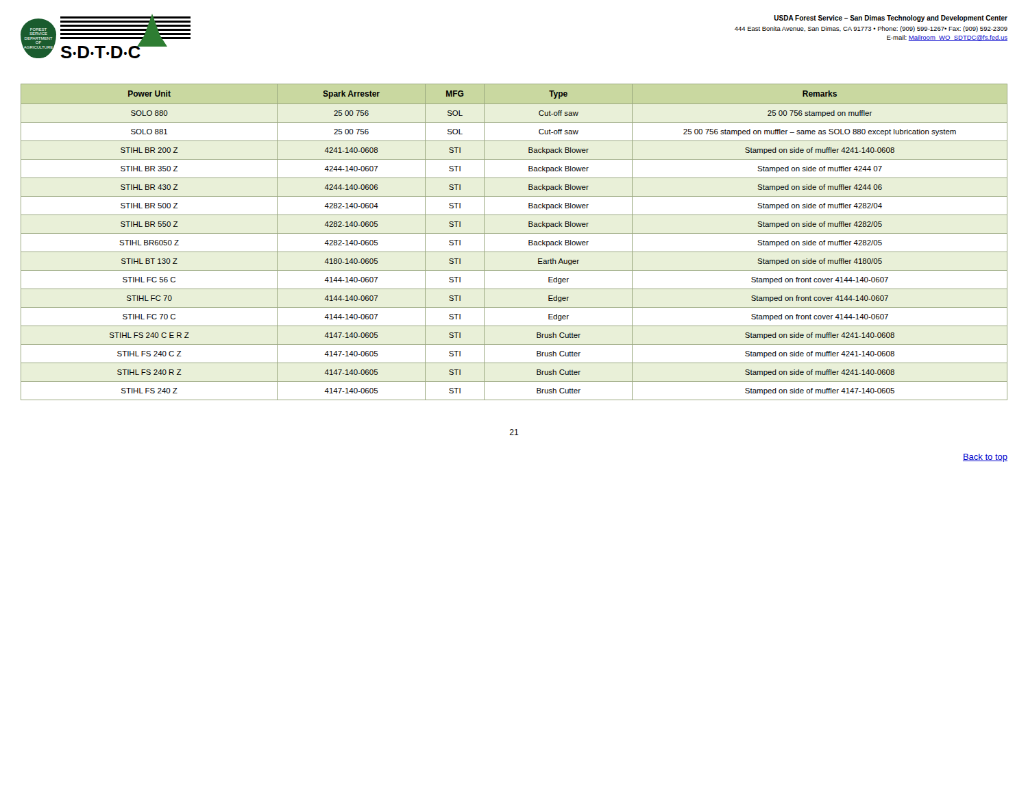FOREST
SERVICE
DEPARTMENT OF AGRICULTURE
S•D•T•D•C
USDA Forest Service – San Dimas Technology and Development Center
444 East Bonita Avenue, San Dimas, CA 91773 • Phone: (909) 599-1267• Fax: (909) 592-2309
E-mail: Mailroom_WO_SDTDC@fs.fed.us
| Power Unit | Spark Arrester | MFG | Type | Remarks |
| --- | --- | --- | --- | --- |
| SOLO 880 | 25 00 756 | SOL | Cut-off saw | 25 00 756 stamped on muffler |
| SOLO 881 | 25 00 756 | SOL | Cut-off saw | 25 00 756 stamped on muffler – same as SOLO 880 except lubrication system |
| STIHL BR 200 Z | 4241-140-0608 | STI | Backpack Blower | Stamped on side of muffler 4241-140-0608 |
| STIHL BR 350 Z | 4244-140-0607 | STI | Backpack Blower | Stamped on side of muffler 4244 07 |
| STIHL BR 430 Z | 4244-140-0606 | STI | Backpack Blower | Stamped on side of muffler 4244 06 |
| STIHL BR 500 Z | 4282-140-0604 | STI | Backpack Blower | Stamped on side of muffler 4282/04 |
| STIHL BR 550 Z | 4282-140-0605 | STI | Backpack Blower | Stamped on side of muffler 4282/05 |
| STIHL BR6050 Z | 4282-140-0605 | STI | Backpack Blower | Stamped on side of muffler 4282/05 |
| STIHL BT 130 Z | 4180-140-0605 | STI | Earth Auger | Stamped on side of muffler 4180/05 |
| STIHL FC 56 C | 4144-140-0607 | STI | Edger | Stamped on front cover 4144-140-0607 |
| STIHL FC 70 | 4144-140-0607 | STI | Edger | Stamped on front cover 4144-140-0607 |
| STIHL FC 70 C | 4144-140-0607 | STI | Edger | Stamped on front cover 4144-140-0607 |
| STIHL FS 240 C E R Z | 4147-140-0605 | STI | Brush Cutter | Stamped on side of muffler 4241-140-0608 |
| STIHL FS 240 C Z | 4147-140-0605 | STI | Brush Cutter | Stamped on side of muffler 4241-140-0608 |
| STIHL FS 240 R Z | 4147-140-0605 | STI | Brush Cutter | Stamped on side of muffler 4241-140-0608 |
| STIHL FS 240 Z | 4147-140-0605 | STI | Brush Cutter | Stamped on side of muffler 4147-140-0605 |
21
Back to top